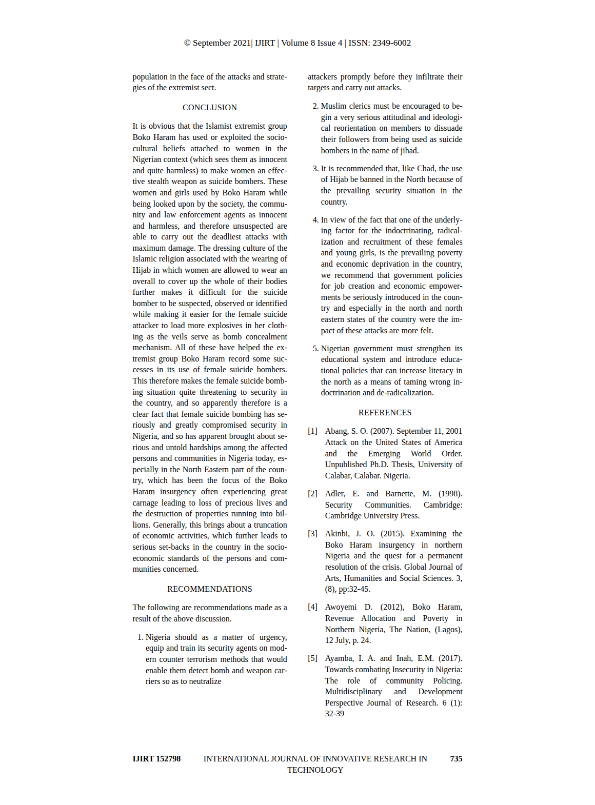© September 2021| IJIRT | Volume 8 Issue 4 | ISSN: 2349-6002
population in the face of the attacks and strategies of the extremist sect.
Conclusion
It is obvious that the Islamist extremist group Boko Haram has used or exploited the socio-cultural beliefs attached to women in the Nigerian context (which sees them as innocent and quite harmless) to make women an effective stealth weapon as suicide bombers. These women and girls used by Boko Haram while being looked upon by the society, the community and law enforcement agents as innocent and harmless, and therefore unsuspected are able to carry out the deadliest attacks with maximum damage. The dressing culture of the Islamic religion associated with the wearing of Hijab in which women are allowed to wear an overall to cover up the whole of their bodies further makes it difficult for the suicide bomber to be suspected, observed or identified while making it easier for the female suicide attacker to load more explosives in her clothing as the veils serve as bomb concealment mechanism. All of these have helped the extremist group Boko Haram record some successes in its use of female suicide bombers. This therefore makes the female suicide bombing situation quite threatening to security in the country, and so apparently therefore is a clear fact that female suicide bombing has seriously and greatly compromised security in Nigeria, and so has apparent brought about serious and untold hardships among the affected persons and communities in Nigeria today, especially in the North Eastern part of the country, which has been the focus of the Boko Haram insurgency often experiencing great carnage leading to loss of precious lives and the destruction of properties running into billions. Generally, this brings about a truncation of economic activities, which further leads to serious set-backs in the country in the socio-economic standards of the persons and communities concerned.
Recommendations
The following are recommendations made as a result of the above discussion.
Nigeria should as a matter of urgency, equip and train its security agents on modern counter terrorism methods that would enable them detect bomb and weapon carriers so as to neutralize
attackers promptly before they infiltrate their targets and carry out attacks.
Muslim clerics must be encouraged to begin a very serious attitudinal and ideological reorientation on members to dissuade their followers from being used as suicide bombers in the name of jihad.
It is recommended that, like Chad, the use of Hijab be banned in the North because of the prevailing security situation in the country.
In view of the fact that one of the underlying factor for the indoctrinating, radicalization and recruitment of these females and young girls, is the prevailing poverty and economic deprivation in the country, we recommend that government policies for job creation and economic empowerments be seriously introduced in the country and especially in the north and north eastern states of the country were the impact of these attacks are more felt.
Nigerian government must strengthen its educational system and introduce educational policies that can increase literacy in the north as a means of taming wrong indoctrination and de-radicalization.
References
Abang, S. O. (2007). September 11, 2001 Attack on the United States of America and the Emerging World Order. Unpublished Ph.D. Thesis, University of Calabar, Calabar. Nigeria.
Adler, E. and Barnette, M. (1998). Security Communities. Cambridge: Cambridge University Press.
Akinbi, J. O. (2015). Examining the Boko Haram insurgency in northern Nigeria and the quest for a permanent resolution of the crisis. Global Journal of Arts, Humanities and Social Sciences. 3, (8), pp:32-45.
Awoyemi D. (2012), Boko Haram, Revenue Allocation and Poverty in Northern Nigeria, The Nation, (Lagos), 12 July, p. 24.
Ayamba, I. A. and Inah, E.M. (2017). Towards combating Insecurity in Nigeria: The role of community Policing. Multidisciplinary and Development Perspective Journal of Research. 6 (1): 32-39
IJIRT 152798 INTERNATIONAL JOURNAL OF INNOVATIVE RESEARCH IN TECHNOLOGY 735